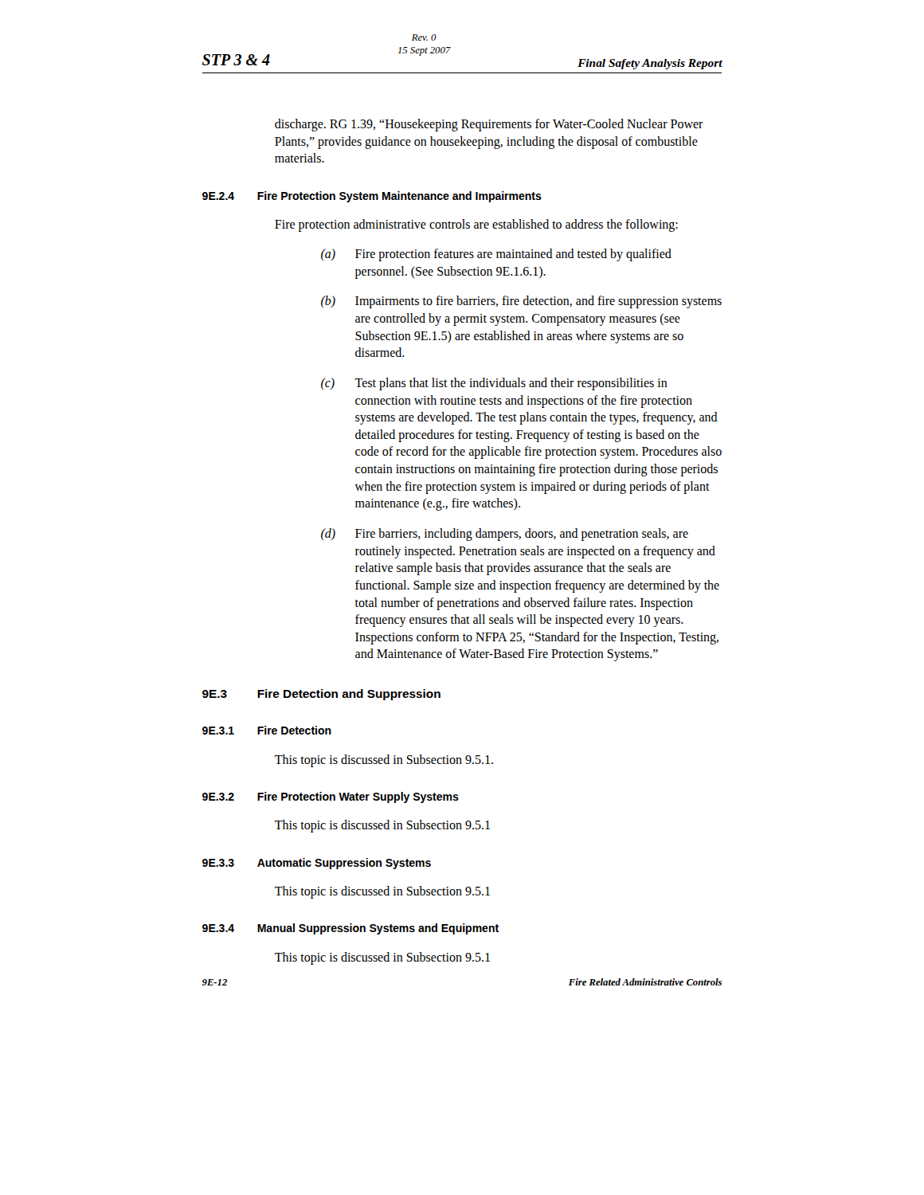STP 3 & 4
Rev. 0
15 Sept 2007
Final Safety Analysis Report
discharge. RG 1.39, “Housekeeping Requirements for Water-Cooled Nuclear Power Plants,” provides guidance on housekeeping, including the disposal of combustible materials.
9E.2.4 Fire Protection System Maintenance and Impairments
Fire protection administrative controls are established to address the following:
(a) Fire protection features are maintained and tested by qualified personnel. (See Subsection 9E.1.6.1).
(b) Impairments to fire barriers, fire detection, and fire suppression systems are controlled by a permit system. Compensatory measures (see Subsection 9E.1.5) are established in areas where systems are so disarmed.
(c) Test plans that list the individuals and their responsibilities in connection with routine tests and inspections of the fire protection systems are developed. The test plans contain the types, frequency, and detailed procedures for testing. Frequency of testing is based on the code of record for the applicable fire protection system. Procedures also contain instructions on maintaining fire protection during those periods when the fire protection system is impaired or during periods of plant maintenance (e.g., fire watches).
(d) Fire barriers, including dampers, doors, and penetration seals, are routinely inspected. Penetration seals are inspected on a frequency and relative sample basis that provides assurance that the seals are functional. Sample size and inspection frequency are determined by the total number of penetrations and observed failure rates. Inspection frequency ensures that all seals will be inspected every 10 years. Inspections conform to NFPA 25, “Standard for the Inspection, Testing, and Maintenance of Water-Based Fire Protection Systems.”
9E.3 Fire Detection and Suppression
9E.3.1 Fire Detection
This topic is discussed in Subsection 9.5.1.
9E.3.2 Fire Protection Water Supply Systems
This topic is discussed in Subsection 9.5.1
9E.3.3 Automatic Suppression Systems
This topic is discussed in Subsection 9.5.1
9E.3.4 Manual Suppression Systems and Equipment
This topic is discussed in Subsection 9.5.1
9E-12 Fire Related Administrative Controls